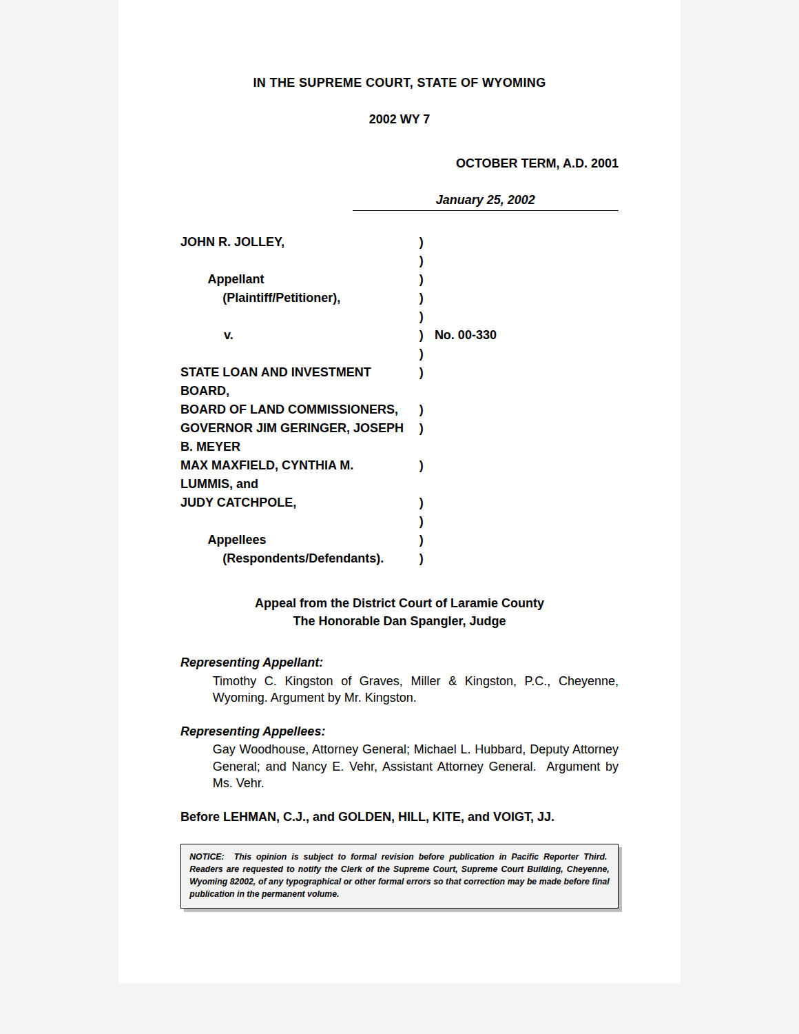IN THE SUPREME COURT, STATE OF WYOMING
2002 WY 7
OCTOBER TERM, A.D. 2001
January 25, 2002
| JOHN R. JOLLEY, | ) | |
| | ) | |
| Appellant | ) | |
| (Plaintiff/Petitioner), | ) | |
| | ) | |
| v. | ) | No. 00-330 |
| | ) | |
| STATE LOAN AND INVESTMENT BOARD, | ) | |
| BOARD OF LAND COMMISSIONERS, | ) | |
| GOVERNOR JIM GERINGER, JOSEPH B. MEYER | ) | |
| MAX MAXFIELD, CYNTHIA M. LUMMIS, and | ) | |
| JUDY CATCHPOLE, | ) | |
| | ) | |
| Appellees | ) | |
| (Respondents/Defendants). | ) | |
Appeal from the District Court of Laramie County
The Honorable Dan Spangler, Judge
Representing Appellant:
Timothy C. Kingston of Graves, Miller & Kingston, P.C., Cheyenne, Wyoming. Argument by Mr. Kingston.
Representing Appellees:
Gay Woodhouse, Attorney General; Michael L. Hubbard, Deputy Attorney General; and Nancy E. Vehr, Assistant Attorney General. Argument by Ms. Vehr.
Before LEHMAN, C.J., and GOLDEN, HILL, KITE, and VOIGT, JJ.
NOTICE: This opinion is subject to formal revision before publication in Pacific Reporter Third. Readers are requested to notify the Clerk of the Supreme Court, Supreme Court Building, Cheyenne, Wyoming 82002, of any typographical or other formal errors so that correction may be made before final publication in the permanent volume.